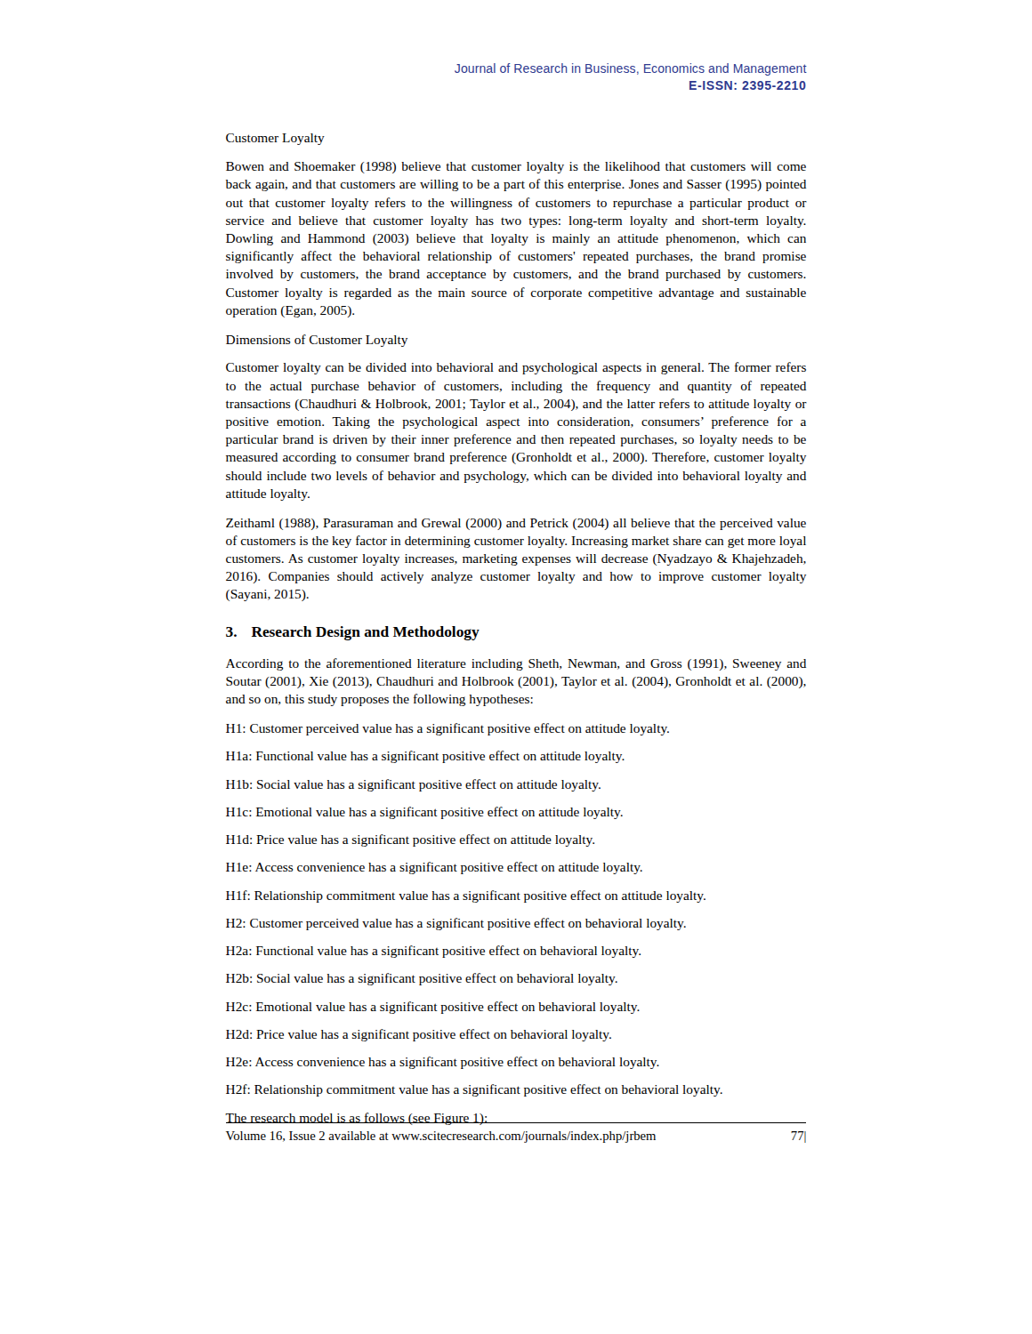Journal of Research in Business, Economics and Management
E-ISSN: 2395-2210
Customer Loyalty
Bowen and Shoemaker (1998) believe that customer loyalty is the likelihood that customers will come back again, and that customers are willing to be a part of this enterprise. Jones and Sasser (1995) pointed out that customer loyalty refers to the willingness of customers to repurchase a particular product or service and believe that customer loyalty has two types: long-term loyalty and short-term loyalty. Dowling and Hammond (2003) believe that loyalty is mainly an attitude phenomenon, which can significantly affect the behavioral relationship of customers' repeated purchases, the brand promise involved by customers, the brand acceptance by customers, and the brand purchased by customers. Customer loyalty is regarded as the main source of corporate competitive advantage and sustainable operation (Egan, 2005).
Dimensions of Customer Loyalty
Customer loyalty can be divided into behavioral and psychological aspects in general. The former refers to the actual purchase behavior of customers, including the frequency and quantity of repeated transactions (Chaudhuri & Holbrook, 2001; Taylor et al., 2004), and the latter refers to attitude loyalty or positive emotion. Taking the psychological aspect into consideration, consumers’ preference for a particular brand is driven by their inner preference and then repeated purchases, so loyalty needs to be measured according to consumer brand preference (Gronholdt et al., 2000). Therefore, customer loyalty should include two levels of behavior and psychology, which can be divided into behavioral loyalty and attitude loyalty.
Zeithaml (1988), Parasuraman and Grewal (2000) and Petrick (2004) all believe that the perceived value of customers is the key factor in determining customer loyalty. Increasing market share can get more loyal customers. As customer loyalty increases, marketing expenses will decrease (Nyadzayo & Khajehzadeh, 2016). Companies should actively analyze customer loyalty and how to improve customer loyalty (Sayani, 2015).
3. Research Design and Methodology
According to the aforementioned literature including Sheth, Newman, and Gross (1991), Sweeney and Soutar (2001), Xie (2013), Chaudhuri and Holbrook (2001), Taylor et al. (2004), Gronholdt et al. (2000), and so on, this study proposes the following hypotheses:
H1: Customer perceived value has a significant positive effect on attitude loyalty.
H1a: Functional value has a significant positive effect on attitude loyalty.
H1b: Social value has a significant positive effect on attitude loyalty.
H1c: Emotional value has a significant positive effect on attitude loyalty.
H1d: Price value has a significant positive effect on attitude loyalty.
H1e: Access convenience has a significant positive effect on attitude loyalty.
H1f: Relationship commitment value has a significant positive effect on attitude loyalty.
H2: Customer perceived value has a significant positive effect on behavioral loyalty.
H2a: Functional value has a significant positive effect on behavioral loyalty.
H2b: Social value has a significant positive effect on behavioral loyalty.
H2c: Emotional value has a significant positive effect on behavioral loyalty.
H2d: Price value has a significant positive effect on behavioral loyalty.
H2e: Access convenience has a significant positive effect on behavioral loyalty.
H2f: Relationship commitment value has a significant positive effect on behavioral loyalty.
The research model is as follows (see Figure 1):
Volume 16, Issue 2 available at www.scitecresearch.com/journals/index.php/jrbem 77|